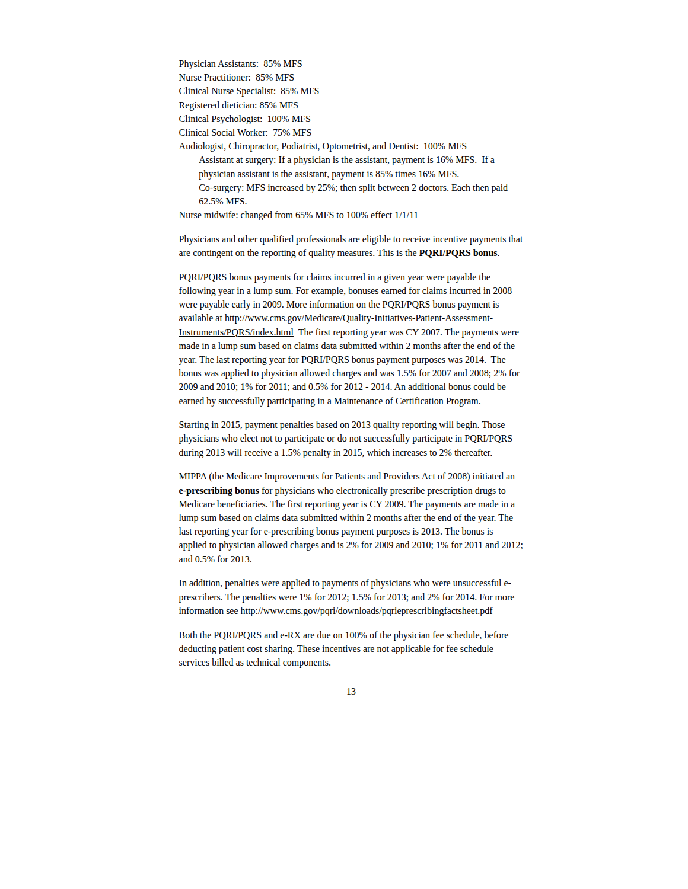Physician Assistants: 85% MFS
Nurse Practitioner: 85% MFS
Clinical Nurse Specialist: 85% MFS
Registered dietician: 85% MFS
Clinical Psychologist: 100% MFS
Clinical Social Worker: 75% MFS
Audiologist, Chiropractor, Podiatrist, Optometrist, and Dentist: 100% MFS
Assistant at surgery: If a physician is the assistant, payment is 16% MFS. If a physician assistant is the assistant, payment is 85% times 16% MFS.
Co-surgery: MFS increased by 25%; then split between 2 doctors. Each then paid 62.5% MFS.
Nurse midwife: changed from 65% MFS to 100% effect 1/1/11
Physicians and other qualified professionals are eligible to receive incentive payments that are contingent on the reporting of quality measures. This is the PQRI/PQRS bonus.
PQRI/PQRS bonus payments for claims incurred in a given year were payable the following year in a lump sum. For example, bonuses earned for claims incurred in 2008 were payable early in 2009. More information on the PQRI/PQRS bonus payment is available at http://www.cms.gov/Medicare/Quality-Initiatives-Patient-Assessment-Instruments/PQRS/index.html The first reporting year was CY 2007. The payments were made in a lump sum based on claims data submitted within 2 months after the end of the year. The last reporting year for PQRI/PQRS bonus payment purposes was 2014. The bonus was applied to physician allowed charges and was 1.5% for 2007 and 2008; 2% for 2009 and 2010; 1% for 2011; and 0.5% for 2012 - 2014. An additional bonus could be earned by successfully participating in a Maintenance of Certification Program.
Starting in 2015, payment penalties based on 2013 quality reporting will begin. Those physicians who elect not to participate or do not successfully participate in PQRI/PQRS during 2013 will receive a 1.5% penalty in 2015, which increases to 2% thereafter.
MIPPA (the Medicare Improvements for Patients and Providers Act of 2008) initiated an e-prescribing bonus for physicians who electronically prescribe prescription drugs to Medicare beneficiaries. The first reporting year is CY 2009. The payments are made in a lump sum based on claims data submitted within 2 months after the end of the year. The last reporting year for e-prescribing bonus payment purposes is 2013. The bonus is applied to physician allowed charges and is 2% for 2009 and 2010; 1% for 2011 and 2012; and 0.5% for 2013.
In addition, penalties were applied to payments of physicians who were unsuccessful e-prescribers. The penalties were 1% for 2012; 1.5% for 2013; and 2% for 2014. For more information see http://www.cms.gov/pqri/downloads/pqrieprescribingfactsheet.pdf
Both the PQRI/PQRS and e-RX are due on 100% of the physician fee schedule, before deducting patient cost sharing. These incentives are not applicable for fee schedule services billed as technical components.
13